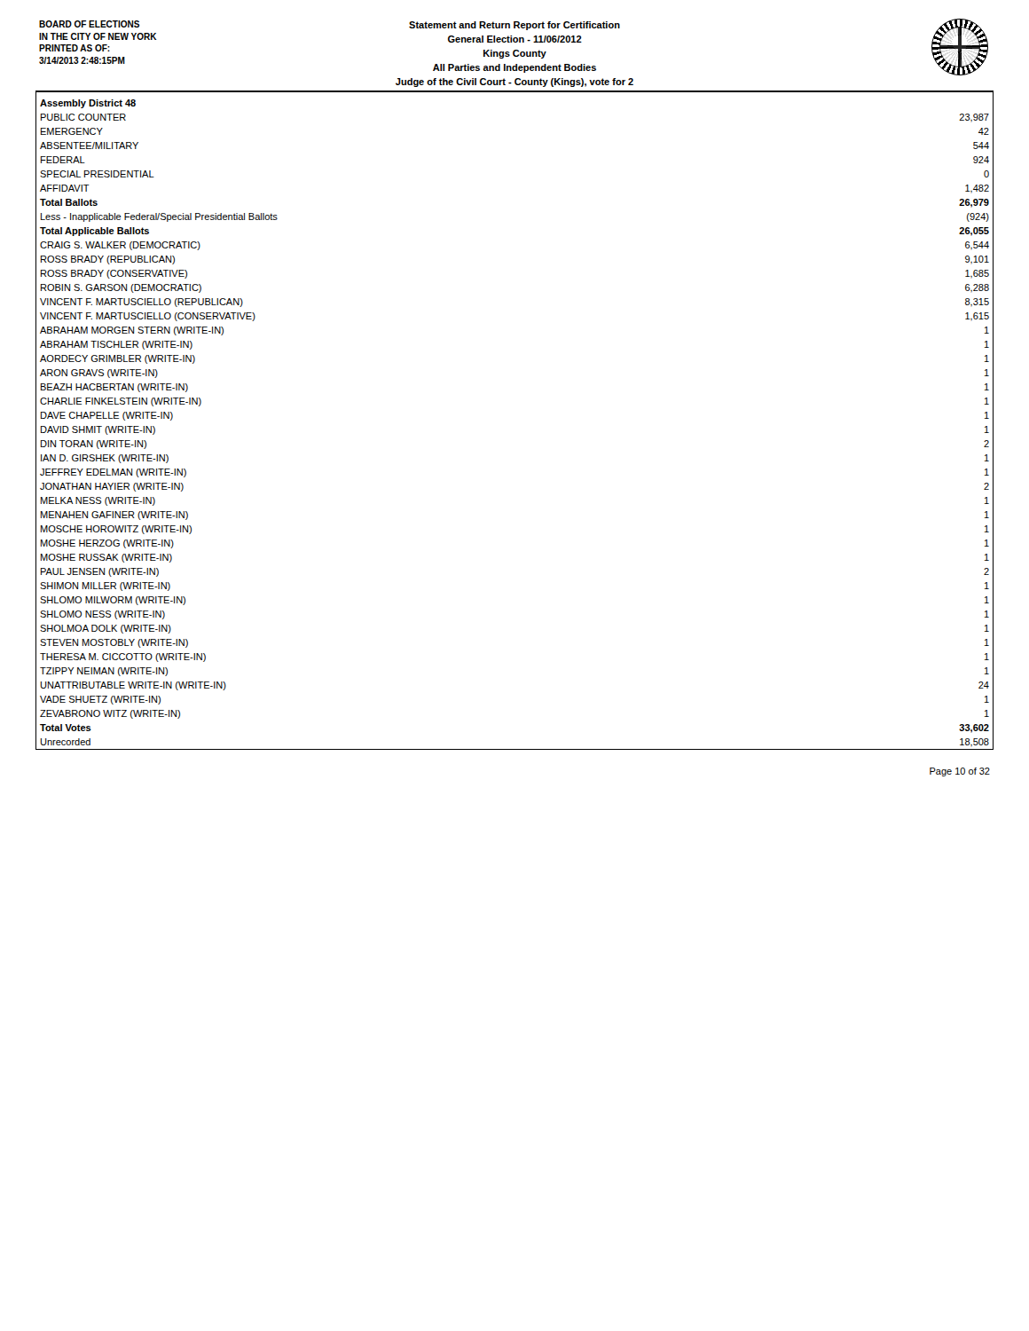| BOARD OF ELECTIONS IN THE CITY OF NEW YORK PRINTED AS OF: 3/14/2013 2:48:15PM | Statement and Return Report for Certification General Election - 11/06/2012 Kings County All Parties and Independent Bodies Judge of the Civil Court - County (Kings), vote for 2 | |
Assembly District 48
| PUBLIC COUNTER | 23,987 |
| EMERGENCY | 42 |
| ABSENTEE/MILITARY | 544 |
| FEDERAL | 924 |
| SPECIAL PRESIDENTIAL | 0 |
| AFFIDAVIT | 1,482 |
| Total Ballots | 26,979 |
| Less - Inapplicable Federal/Special Presidential Ballots | (924) |
| Total Applicable Ballots | 26,055 |
| CRAIG S. WALKER (DEMOCRATIC) | 6,544 |
| ROSS BRADY (REPUBLICAN) | 9,101 |
| ROSS BRADY (CONSERVATIVE) | 1,685 |
| ROBIN S. GARSON (DEMOCRATIC) | 6,288 |
| VINCENT F. MARTUSCIELLO (REPUBLICAN) | 8,315 |
| VINCENT F. MARTUSCIELLO (CONSERVATIVE) | 1,615 |
| ABRAHAM MORGEN STERN (WRITE-IN) | 1 |
| ABRAHAM TISCHLER (WRITE-IN) | 1 |
| AORDECY GRIMBLER (WRITE-IN) | 1 |
| ARON GRAVS (WRITE-IN) | 1 |
| BEAZH HACBERTAN (WRITE-IN) | 1 |
| CHARLIE FINKELSTEIN (WRITE-IN) | 1 |
| DAVE CHAPELLE (WRITE-IN) | 1 |
| DAVID SHMIT (WRITE-IN) | 1 |
| DIN TORAN (WRITE-IN) | 2 |
| IAN D. GIRSHEK (WRITE-IN) | 1 |
| JEFFREY EDELMAN (WRITE-IN) | 1 |
| JONATHAN HAYIER (WRITE-IN) | 2 |
| MELKA NESS (WRITE-IN) | 1 |
| MENAHEN GAFINER (WRITE-IN) | 1 |
| MOSCHE HOROWITZ (WRITE-IN) | 1 |
| MOSHE HERZOG (WRITE-IN) | 1 |
| MOSHE RUSSAK (WRITE-IN) | 1 |
| PAUL JENSEN (WRITE-IN) | 2 |
| SHIMON MILLER (WRITE-IN) | 1 |
| SHLOMO MILWORM (WRITE-IN) | 1 |
| SHLOMO NESS (WRITE-IN) | 1 |
| SHOLMOA DOLK (WRITE-IN) | 1 |
| STEVEN MOSTOBLY (WRITE-IN) | 1 |
| THERESA M. CICCOTTO (WRITE-IN) | 1 |
| TZIPPY NEIMAN (WRITE-IN) | 1 |
| UNATTRIBUTABLE WRITE-IN (WRITE-IN) | 24 |
| VADE SHUETZ (WRITE-IN) | 1 |
| ZEVABRONO WITZ (WRITE-IN) | 1 |
| Total Votes | 33,602 |
| Unrecorded | 18,508 |
Page 10 of 32